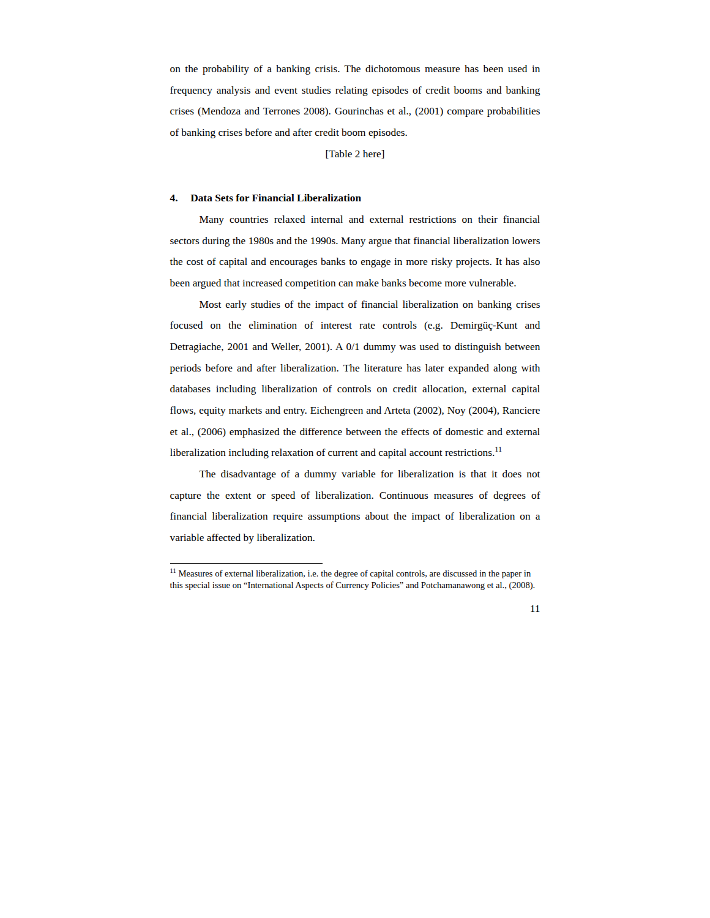on the probability of a banking crisis. The dichotomous measure has been used in frequency analysis and event studies relating episodes of credit booms and banking crises (Mendoza and Terrones 2008). Gourinchas et al., (2001) compare probabilities of banking crises before and after credit boom episodes.
[Table 2 here]
4. Data Sets for Financial Liberalization
Many countries relaxed internal and external restrictions on their financial sectors during the 1980s and the 1990s. Many argue that financial liberalization lowers the cost of capital and encourages banks to engage in more risky projects. It has also been argued that increased competition can make banks become more vulnerable.
Most early studies of the impact of financial liberalization on banking crises focused on the elimination of interest rate controls (e.g. Demirgüç-Kunt and Detragiache, 2001 and Weller, 2001). A 0/1 dummy was used to distinguish between periods before and after liberalization. The literature has later expanded along with databases including liberalization of controls on credit allocation, external capital flows, equity markets and entry. Eichengreen and Arteta (2002), Noy (2004), Ranciere et al., (2006) emphasized the difference between the effects of domestic and external liberalization including relaxation of current and capital account restrictions.11
The disadvantage of a dummy variable for liberalization is that it does not capture the extent or speed of liberalization. Continuous measures of degrees of financial liberalization require assumptions about the impact of liberalization on a variable affected by liberalization.
11 Measures of external liberalization, i.e. the degree of capital controls, are discussed in the paper in this special issue on “International Aspects of Currency Policies” and Potchamanawong et al., (2008).
11